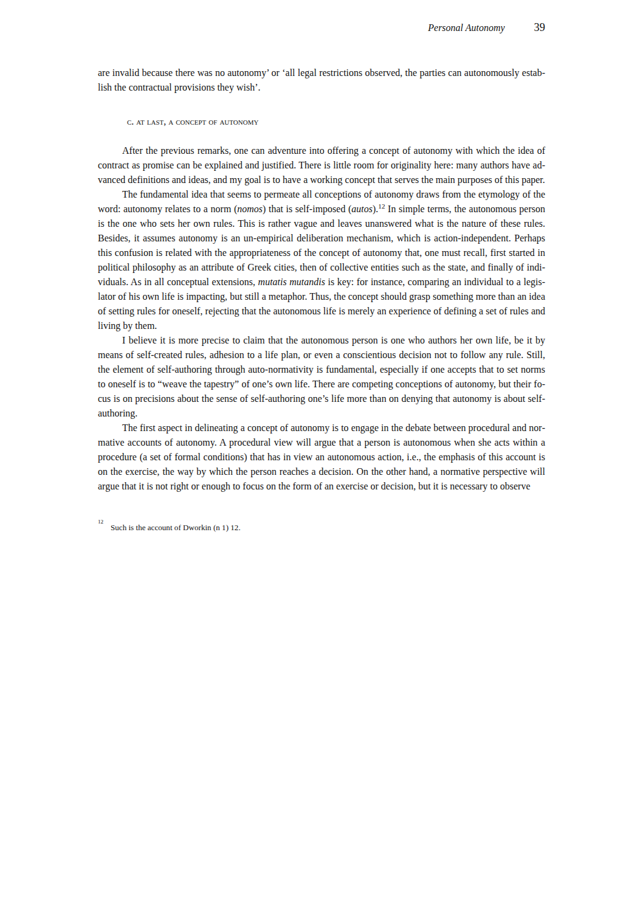Personal Autonomy 39
are invalid because there was no autonomy’ or ‘all legal restrictions observed, the parties can autonomously establish the contractual provisions they wish’.
C. At last, a concept of autonomy
After the previous remarks, one can adventure into offering a concept of autonomy with which the idea of contract as promise can be explained and justified. There is little room for originality here: many authors have advanced definitions and ideas, and my goal is to have a working concept that serves the main purposes of this paper.
The fundamental idea that seems to permeate all conceptions of autonomy draws from the etymology of the word: autonomy relates to a norm (nomos) that is self-imposed (autos).12 In simple terms, the autonomous person is the one who sets her own rules. This is rather vague and leaves unanswered what is the nature of these rules. Besides, it assumes autonomy is an un-empirical deliberation mechanism, which is action-independent. Perhaps this confusion is related with the appropriateness of the concept of autonomy that, one must recall, first started in political philosophy as an attribute of Greek cities, then of collective entities such as the state, and finally of individuals. As in all conceptual extensions, mutatis mutandis is key: for instance, comparing an individual to a legislator of his own life is impacting, but still a metaphor. Thus, the concept should grasp something more than an idea of setting rules for oneself, rejecting that the autonomous life is merely an experience of defining a set of rules and living by them.
I believe it is more precise to claim that the autonomous person is one who authors her own life, be it by means of self-created rules, adhesion to a life plan, or even a conscientious decision not to follow any rule. Still, the element of self-authoring through auto-normativity is fundamental, especially if one accepts that to set norms to oneself is to “weave the tapestry” of one’s own life. There are competing conceptions of autonomy, but their focus is on precisions about the sense of self-authoring one’s life more than on denying that autonomy is about self-authoring.
The first aspect in delineating a concept of autonomy is to engage in the debate between procedural and normative accounts of autonomy. A procedural view will argue that a person is autonomous when she acts within a procedure (a set of formal conditions) that has in view an autonomous action, i.e., the emphasis of this account is on the exercise, the way by which the person reaches a decision. On the other hand, a normative perspective will argue that it is not right or enough to focus on the form of an exercise or decision, but it is necessary to observe
12Such is the account of Dworkin (n 1) 12.